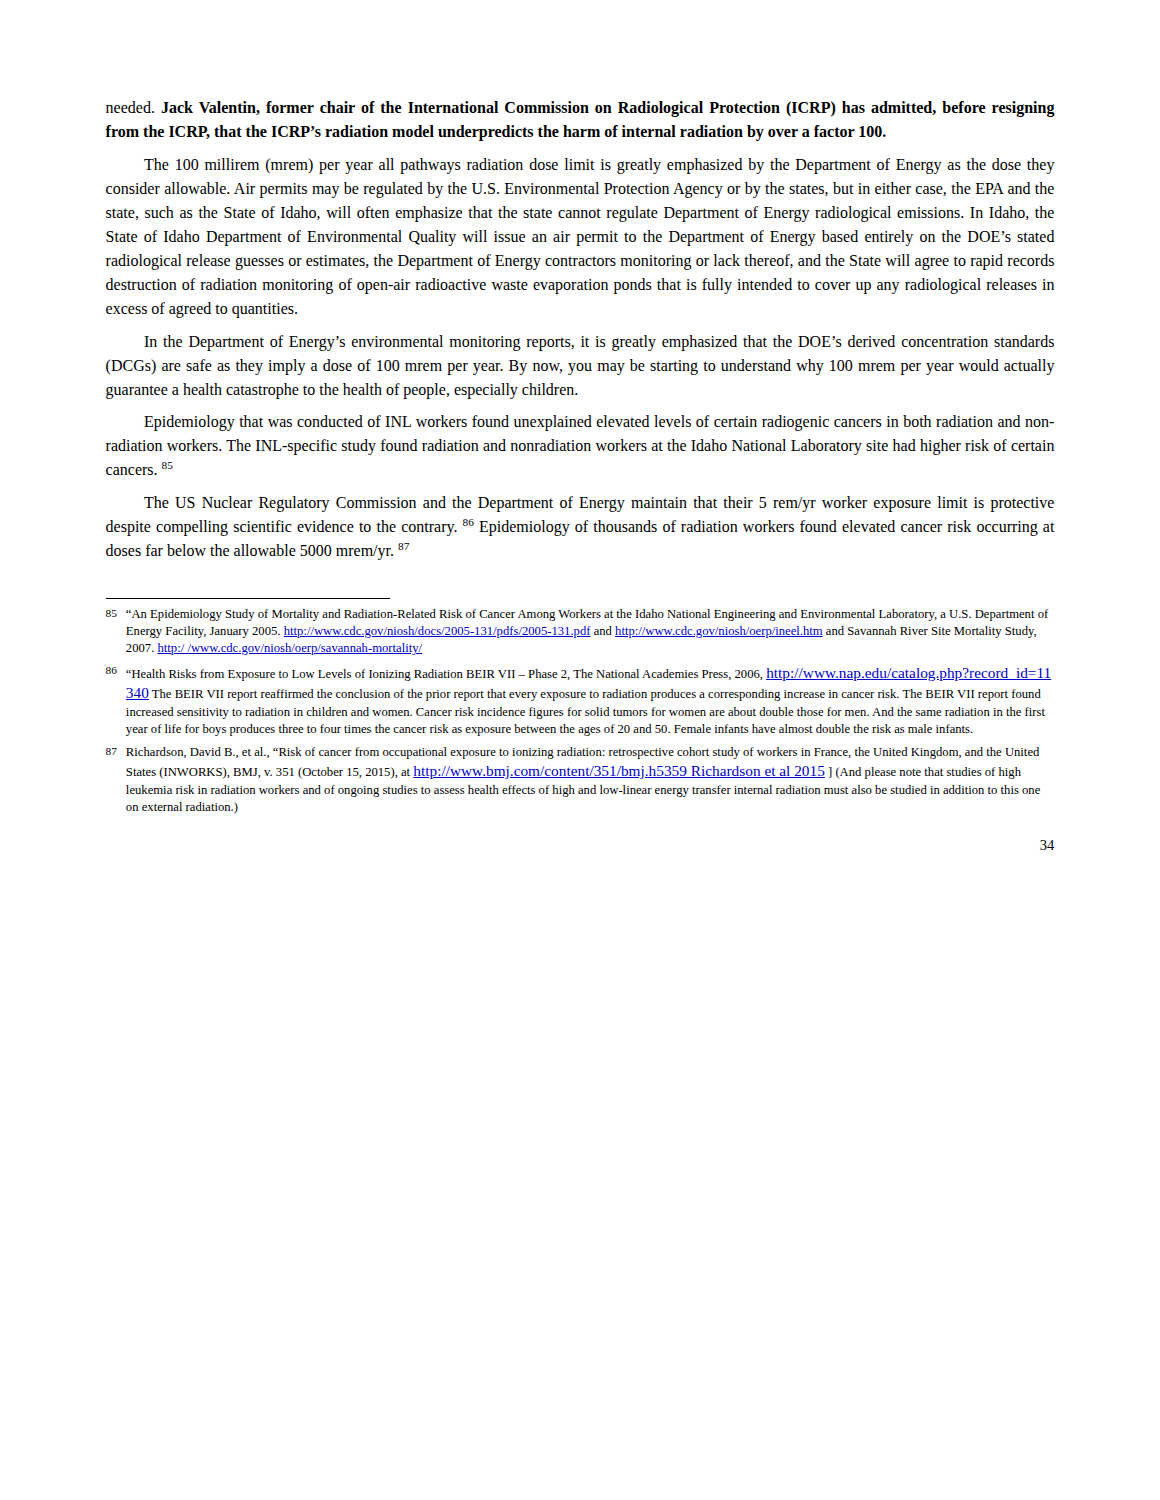needed. Jack Valentin, former chair of the International Commission on Radiological Protection (ICRP) has admitted, before resigning from the ICRP, that the ICRP’s radiation model underpredicts the harm of internal radiation by over a factor 100.
The 100 millirem (mrem) per year all pathways radiation dose limit is greatly emphasized by the Department of Energy as the dose they consider allowable. Air permits may be regulated by the U.S. Environmental Protection Agency or by the states, but in either case, the EPA and the state, such as the State of Idaho, will often emphasize that the state cannot regulate Department of Energy radiological emissions. In Idaho, the State of Idaho Department of Environmental Quality will issue an air permit to the Department of Energy based entirely on the DOE’s stated radiological release guesses or estimates, the Department of Energy contractors monitoring or lack thereof, and the State will agree to rapid records destruction of radiation monitoring of open-air radioactive waste evaporation ponds that is fully intended to cover up any radiological releases in excess of agreed to quantities.
In the Department of Energy’s environmental monitoring reports, it is greatly emphasized that the DOE’s derived concentration standards (DCGs) are safe as they imply a dose of 100 mrem per year. By now, you may be starting to understand why 100 mrem per year would actually guarantee a health catastrophe to the health of people, especially children.
Epidemiology that was conducted of INL workers found unexplained elevated levels of certain radiogenic cancers in both radiation and non-radiation workers. The INL-specific study found radiation and nonradiation workers at the Idaho National Laboratory site had higher risk of certain cancers. 85
The US Nuclear Regulatory Commission and the Department of Energy maintain that their 5 rem/yr worker exposure limit is protective despite compelling scientific evidence to the contrary. 86 Epidemiology of thousands of radiation workers found elevated cancer risk occurring at doses far below the allowable 5000 mrem/yr. 87
85 “An Epidemiology Study of Mortality and Radiation-Related Risk of Cancer Among Workers at the Idaho National Engineering and Environmental Laboratory, a U.S. Department of Energy Facility, January 2005. http://www.cdc.gov/niosh/docs/2005-131/pdfs/2005-131.pdf and http://www.cdc.gov/niosh/oerp/ineel.htm and Savannah River Site Mortality Study, 2007. http:/ /www.cdc.gov/niosh/oerp/savannah-mortality/
86 “Health Risks from Exposure to Low Levels of Ionizing Radiation BEIR VII – Phase 2, The National Academies Press, 2006, http://www.nap.edu/catalog.php?record_id=11340 The BEIR VII report reaffirmed the conclusion of the prior report that every exposure to radiation produces a corresponding increase in cancer risk. The BEIR VII report found increased sensitivity to radiation in children and women. Cancer risk incidence figures for solid tumors for women are about double those for men. And the same radiation in the first year of life for boys produces three to four times the cancer risk as exposure between the ages of 20 and 50. Female infants have almost double the risk as male infants.
87 Richardson, David B., et al., “Risk of cancer from occupational exposure to ionizing radiation: retrospective cohort study of workers in France, the United Kingdom, and the United States (INWORKS), BMJ, v. 351 (October 15, 2015), at http://www.bmj.com/content/351/bmj.h5359 Richardson et al 2015 ] (And please note that studies of high leukemia risk in radiation workers and of ongoing studies to assess health effects of high and low-linear energy transfer internal radiation must also be studied in addition to this one on external radiation.)
34